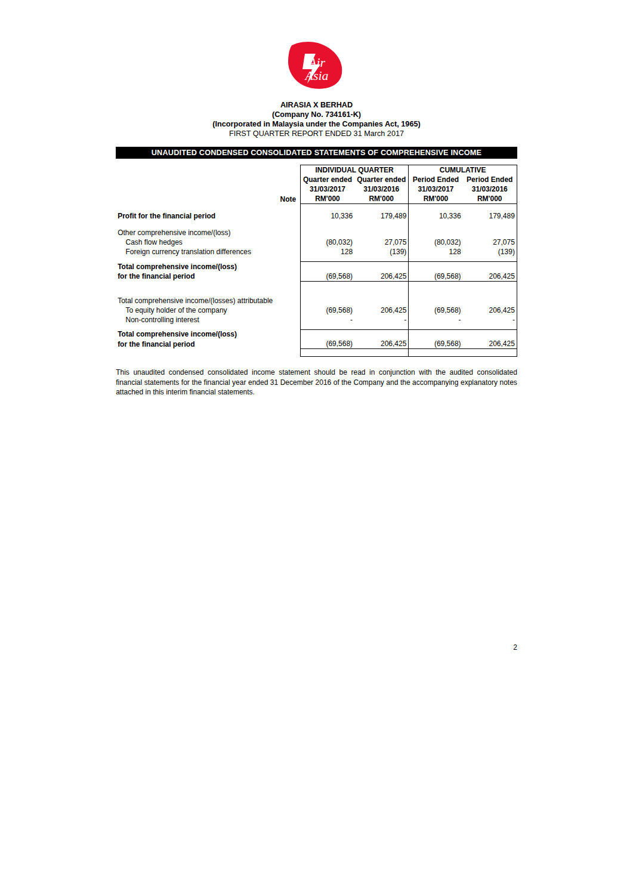Air Asia
AIRASIA X BERHAD
(Company No. 734161-K)
(Incorporated in Malaysia under the Companies Act, 1965)
FIRST QUARTER REPORT ENDED 31 March 2017
UNAUDITED CONDENSED CONSOLIDATED STATEMENTS OF COMPREHENSIVE INCOME
| | | INDIVIDUAL QUARTER | CUMULATIVE |
| | | Quarter ended | Quarter ended | Period Ended | Period Ended |
| | | 31/03/2017 | 31/03/2016 | 31/03/2017 | 31/03/2016 |
| | Note | RM'000 | RM'000 | RM'000 | RM'000 |
| Profit for the financial period | | 10,336 | 179,489 | 10,336 | 179,489 |
| Other comprehensive income/(loss) | | | | | |
| Cash flow hedges | | (80,032) | 27,075 | (80,032) | 27,075 |
| Foreign currency translation differences | | 128 | (139) | 128 | (139) |
| Total comprehensive income/(loss) | | | | | |
| for the financial period | | (69,568) | 206,425 | (69,568) | 206,425 |
| Total comprehensive income/(losses) attributable | | | | | |
| To equity holder of the company | | (69,568) | 206,425 | (69,568) | 206,425 |
| Non-controlling interest | | - | - | - | - |
| Total comprehensive income/(loss) | | | | | |
| for the financial period | | (69,568) | 206,425 | (69,568) | 206,425 |
This unaudited condensed consolidated income statement should be read in conjunction with the audited consolidated financial statements for the financial year ended 31 December 2016 of the Company and the accompanying explanatory notes attached in this interim financial statements.
2